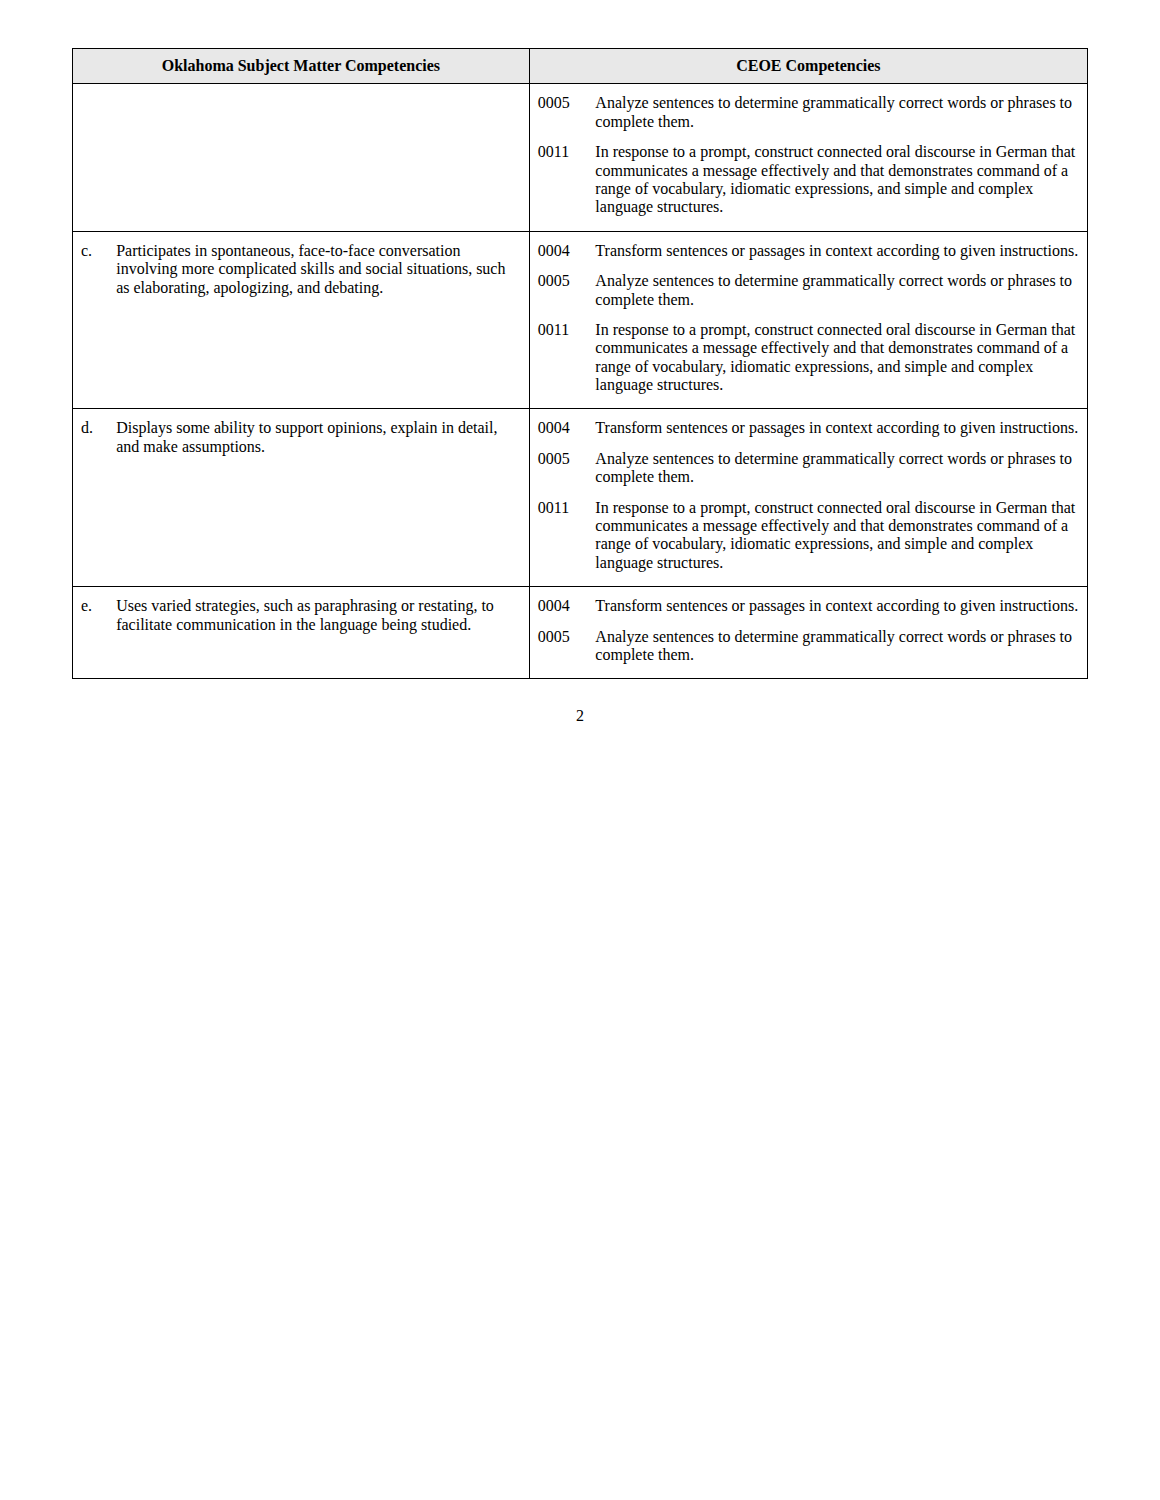| Oklahoma Subject Matter Competencies | CEOE Competencies |
| --- | --- |
| | / 0005 / Analyze sentences to determine grammatically correct words or phrases to complete them. / / 0011 / In response to a prompt, construct connected oral discourse in German that communicates a message effectively and that demonstrates command of a range of vocabulary, idiomatic expressions, and simple and complex language structures. / |
| / c. / Participates in spontaneous, face-to-face conversation involving more complicated skills and social situations, such as elaborating, apologizing, and debating. / | / 0004 / Transform sentences or passages in context according to given instructions. / / 0005 / Analyze sentences to determine grammatically correct words or phrases to complete them. / / 0011 / In response to a prompt, construct connected oral discourse in German that communicates a message effectively and that demonstrates command of a range of vocabulary, idiomatic expressions, and simple and complex language structures. / |
| / d. / Displays some ability to support opinions, explain in detail, and make assumptions. / | / 0004 / Transform sentences or passages in context according to given instructions. / / 0005 / Analyze sentences to determine grammatically correct words or phrases to complete them. / / 0011 / In response to a prompt, construct connected oral discourse in German that communicates a message effectively and that demonstrates command of a range of vocabulary, idiomatic expressions, and simple and complex language structures. / |
| / e. / Uses varied strategies, such as paraphrasing or restating, to facilitate communication in the language being studied. / | / 0004 / Transform sentences or passages in context according to given instructions. / / 0005 / Analyze sentences to determine grammatically correct words or phrases to complete them. / |
2